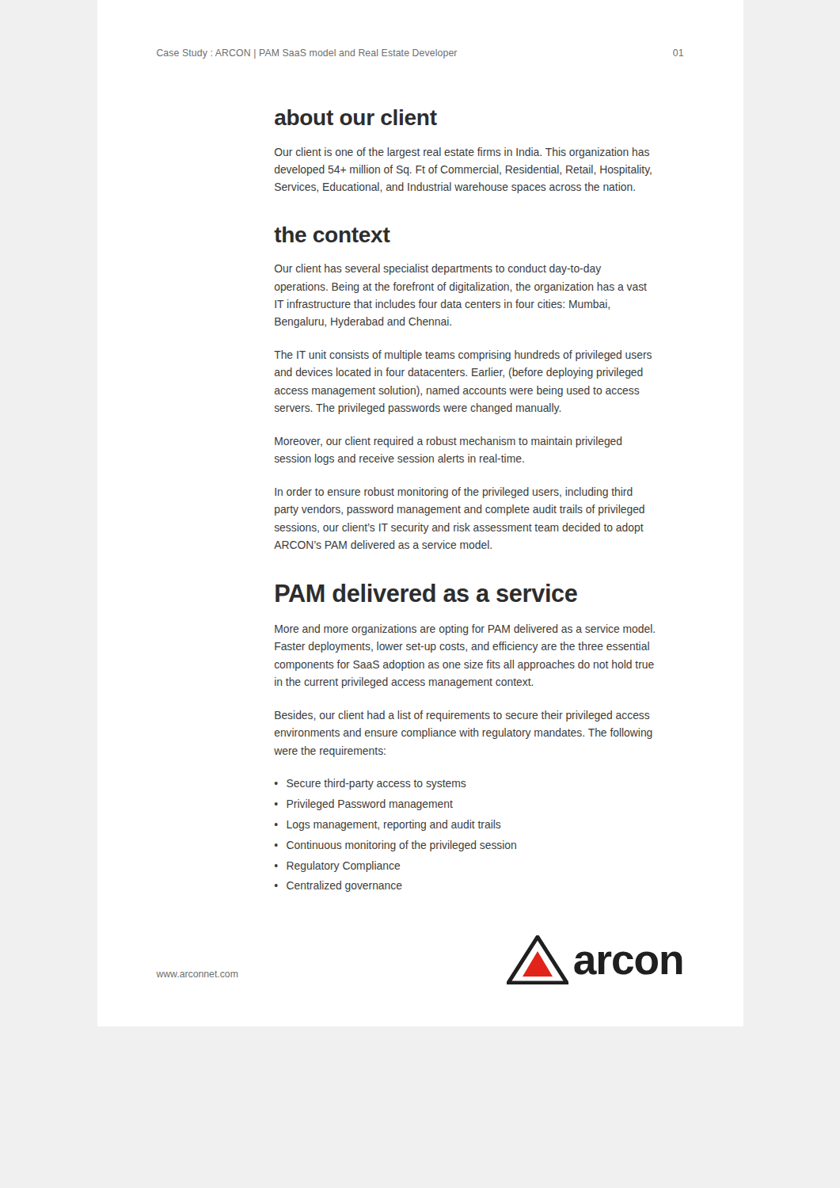Case Study : ARCON | PAM SaaS model and Real Estate Developer 01
about our client
Our client is one of the largest real estate firms in India. This organization has developed 54+ million of Sq. Ft of Commercial, Residential, Retail, Hospitality, Services, Educational, and Industrial warehouse spaces across the nation.
the context
Our client has several specialist departments to conduct day-to-day operations. Being at the forefront of digitalization, the organization has a vast IT infrastructure that includes four data centers in four cities: Mumbai, Bengaluru, Hyderabad and Chennai.
The IT unit consists of multiple teams comprising hundreds of privileged users and devices located in four datacenters. Earlier, (before deploying privileged access management solution), named accounts were being used to access servers. The privileged passwords were changed manually.
Moreover, our client required a robust mechanism to maintain privileged session logs and receive session alerts in real-time.
In order to ensure robust monitoring of the privileged users, including third party vendors, password management and complete audit trails of privileged sessions, our client’s IT security and risk assessment team decided to adopt ARCON’s PAM delivered as a service model.
PAM delivered as a service
More and more organizations are opting for PAM delivered as a service model. Faster deployments, lower set-up costs, and efficiency are the three essential components for SaaS adoption as one size fits all approaches do not hold true in the current privileged access management context.
Besides, our client had a list of requirements to secure their privileged access environments and ensure compliance with regulatory mandates. The following were the requirements:
Secure third-party access to systems
Privileged Password management
Logs management, reporting and audit trails
Continuous monitoring of the privileged session
Regulatory Compliance
Centralized governance
www.arconnet.com
arcon